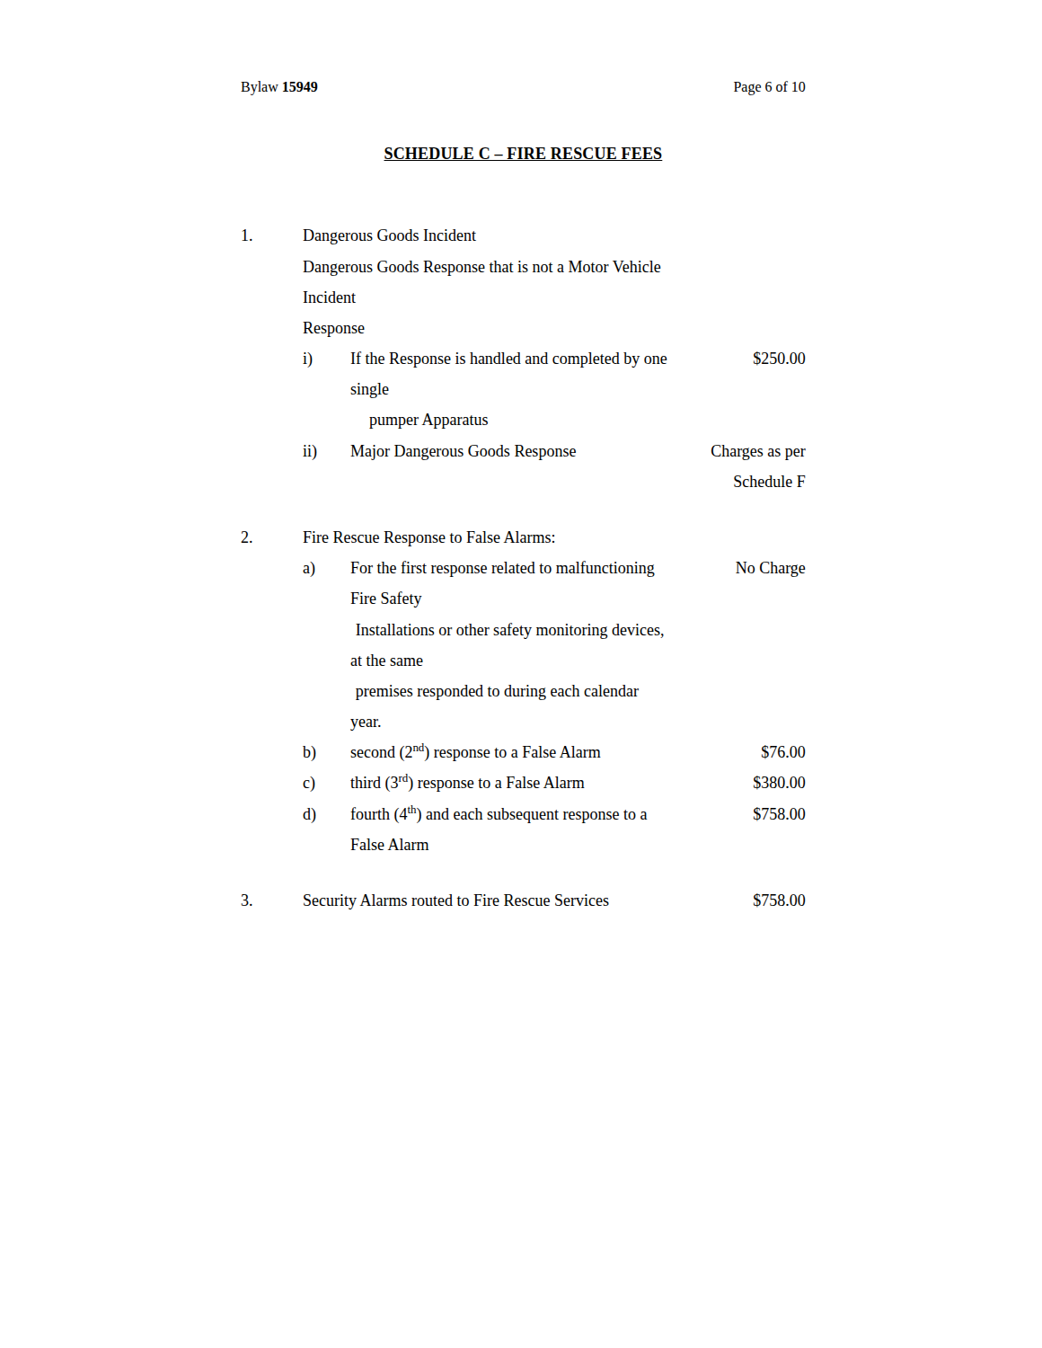Bylaw 15949
Page 6 of 10
SCHEDULE C – FIRE RESCUE FEES
| 1. | Dangerous Goods Incident | |
| | Dangerous Goods Response that is not a Motor Vehicle Incident | |
| | Response | |
| | i) | If the Response is handled and completed by one single | $250.00 |
| | | pumper Apparatus | |
| | ii) | Major Dangerous Goods Response | Charges as per |
| | | | Schedule F |
| 2. | Fire Rescue Response to False Alarms: | |
| | a) | For the first response related to malfunctioning Fire Safety | No Charge |
| | | Installations or other safety monitoring devices, at the same | |
| | | premises responded to during each calendar year. | |
| | b) | second (2 nd ) response to a False Alarm | $76.00 |
| | c) | third (3 rd ) response to a False Alarm | $380.00 |
| | d) | fourth (4 th ) and each subsequent response to a False Alarm | $758.00 |
| 3. | Security Alarms routed to Fire Rescue Services | $758.00 |